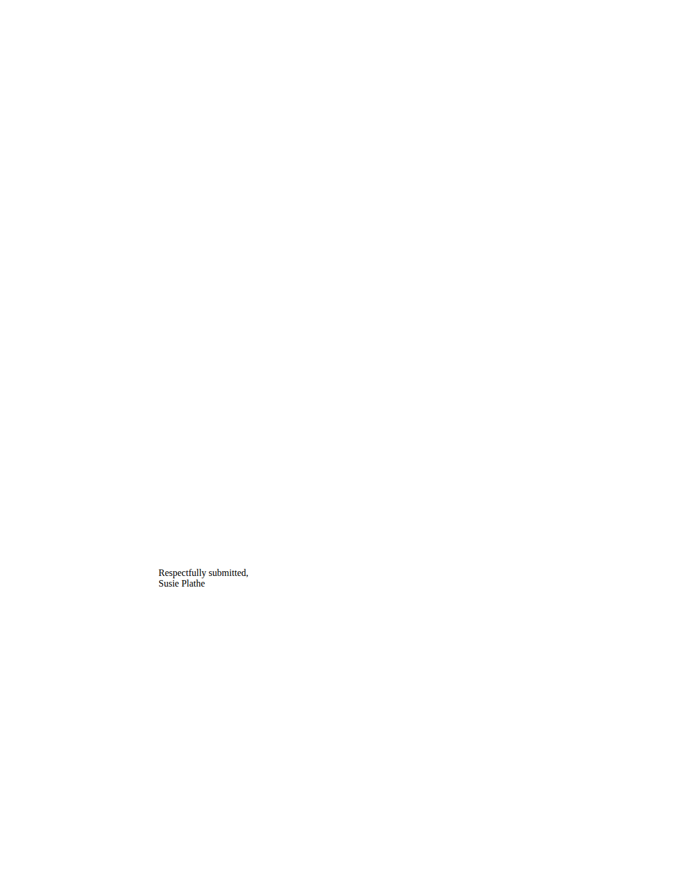Respectfully submitted,
Susie Plathe